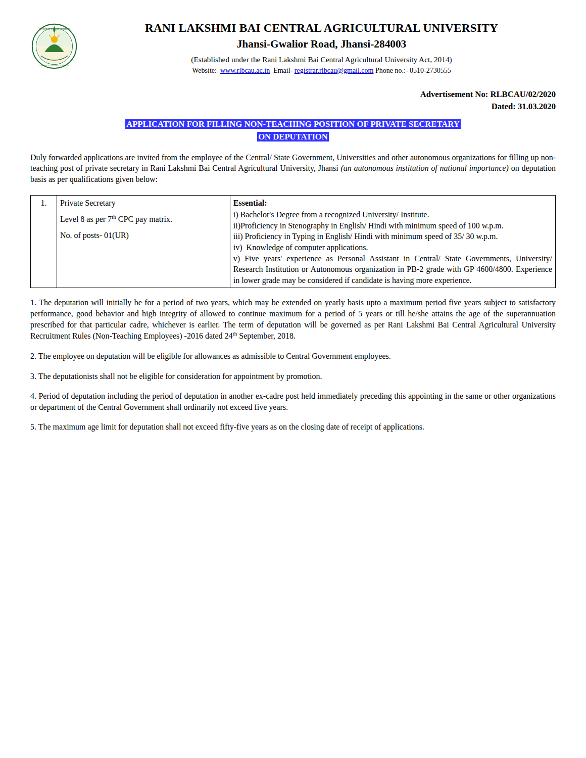CENTRAL AGRICULTURAL रानी लक्ष्मी बाई केन्द्रीय कृषि विश्वविद्यालय
RANI LAKSHMI BAI CENTRAL AGRICULTURAL UNIVERSITY
Jhansi-Gwalior Road, Jhansi-284003
(Established under the Rani Lakshmi Bai Central Agricultural University Act, 2014)
Website: www.rlbcau.ac.in Email- registrar.rlbcau@gmail.com Phone no.:- 0510-2730555
Advertisement No: RLBCAU/02/2020
Dated: 31.03.2020
APPLICATION FOR FILLING NON-TEACHING POSITION OF PRIVATE SECRETARY
ON DEPUTATION
Duly forwarded applications are invited from the employee of the Central/ State Government, Universities and other autonomous organizations for filling up non-teaching post of private secretary in Rani Lakshmi Bai Central Agricultural University, Jhansi (an autonomous institution of national importance) on deputation basis as per qualifications given below:
| 1. | Private Secretary Level 8 as per 7 th CPC pay matrix. No. of posts- 01(UR) | Essential: i) Bachelor's Degree from a recognized University/ Institute. ii)Proficiency in Stenography in English/ Hindi with minimum speed of 100 w.p.m. iii) Proficiency in Typing in English/ Hindi with minimum speed of 35/ 30 w.p.m. iv) Knowledge of computer applications. v) Five years' experience as Personal Assistant in Central/ State Governments, University/ Research Institution or Autonomous organization in PB-2 grade with GP 4600/4800. Experience in lower grade may be considered if candidate is having more experience. |
The deputation will initially be for a period of two years, which may be extended on yearly basis upto a maximum period five years subject to satisfactory performance, good behavior and high integrity of allowed to continue maximum for a period of 5 years or till he/she attains the age of the superannuation prescribed for that particular cadre, whichever is earlier. The term of deputation will be governed as per Rani Lakshmi Bai Central Agricultural University Recruitment Rules (Non-Teaching Employees) -2016 dated 24th September, 2018.
The employee on deputation will be eligible for allowances as admissible to Central Government employees.
The deputationists shall not be eligible for consideration for appointment by promotion.
Period of deputation including the period of deputation in another ex-cadre post held immediately preceding this appointing in the same or other organizations or department of the Central Government shall ordinarily not exceed five years.
The maximum age limit for deputation shall not exceed fifty-five years as on the closing date of receipt of applications.